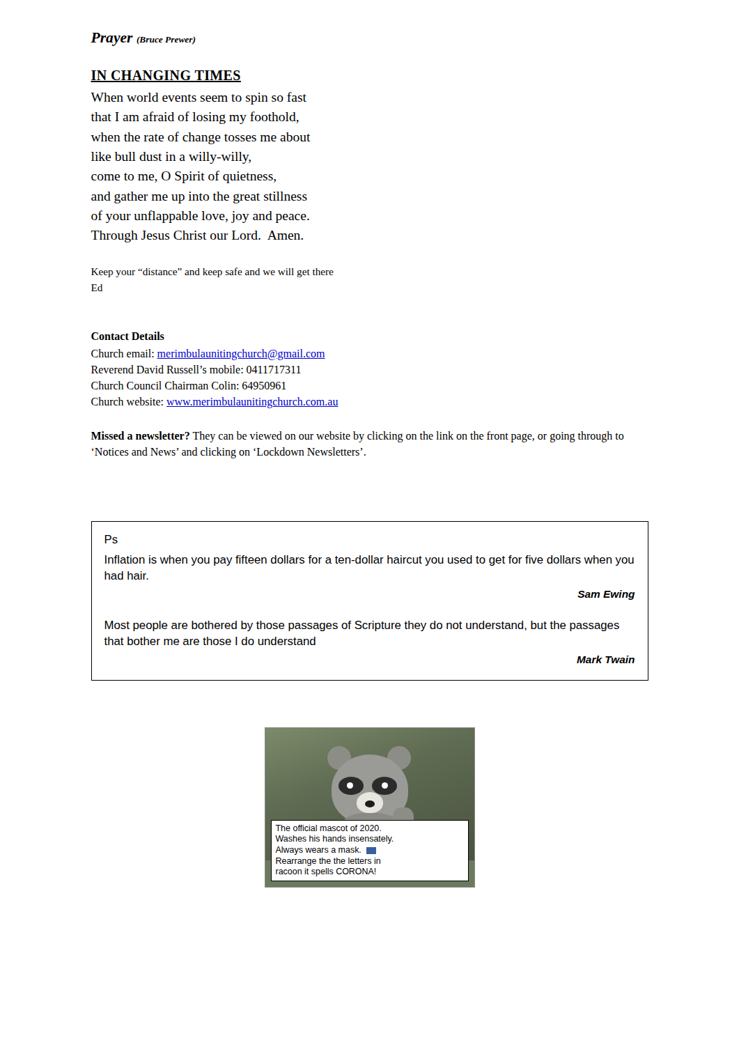Prayer (Bruce Prewer)
IN CHANGING TIMES
When world events seem to spin so fast
that I am afraid of losing my foothold,
when the rate of change tosses me about
like bull dust in a willy-willy,
come to me, O Spirit of quietness,
and gather me up into the great stillness
of your unflappable love, joy and peace.
Through Jesus Christ our Lord. Amen.
Keep your “distance” and keep safe and we will get there
Ed
Contact Details
Church email: merimbulaunitingchurch@gmail.com
Reverend David Russell’s mobile: 0411717311
Church Council Chairman Colin: 64950961
Church website: www.merimbulaunitingchurch.com.au
Missed a newsletter? They can be viewed on our website by clicking on the link on the front page, or going through to ‘Notices and News’ and clicking on ‘Lockdown Newsletters’.
Ps
Inflation is when you pay fifteen dollars for a ten-dollar haircut you used to get for five dollars when you had hair.
Sam Ewing
Most people are bothered by those passages of Scripture they do not understand, but the passages that bother me are those I do understand
Mark Twain
The official mascot of 2020.
Washes his hands insensately.
Always wears a mask.
Rearrange the the letters in
racoon it spells CORONA!